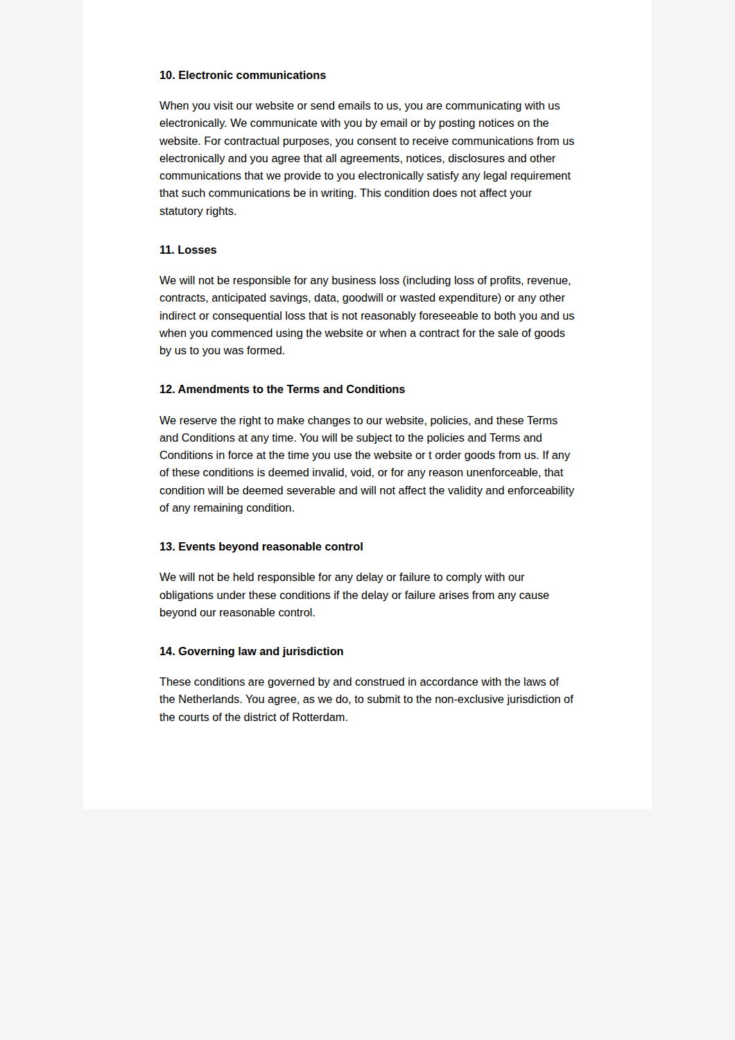10. Electronic communications
When you visit our website or send emails to us, you are communicating with us electronically. We communicate with you by email or by posting notices on the website. For contractual purposes, you consent to receive communications from us electronically and you agree that all agreements, notices, disclosures and other communications that we provide to you electronically satisfy any legal requirement that such communications be in writing. This condition does not affect your statutory rights.
11. Losses
We will not be responsible for any business loss (including loss of profits, revenue, contracts, anticipated savings, data, goodwill or wasted expenditure) or any other indirect or consequential loss that is not reasonably foreseeable to both you and us when you commenced using the website or when a contract for the sale of goods by us to you was formed.
12. Amendments to the Terms and Conditions
We reserve the right to make changes to our website, policies, and these Terms and Conditions at any time. You will be subject to the policies and Terms and Conditions in force at the time you use the website or t order goods from us. If any of these conditions is deemed invalid, void, or for any reason unenforceable, that condition will be deemed severable and will not affect the validity and enforceability of any remaining condition.
13. Events beyond reasonable control
We will not be held responsible for any delay or failure to comply with our obligations under these conditions if the delay or failure arises from any cause beyond our reasonable control.
14. Governing law and jurisdiction
These conditions are governed by and construed in accordance with the laws of the Netherlands. You agree, as we do, to submit to the non-exclusive jurisdiction of the courts of the district of Rotterdam.